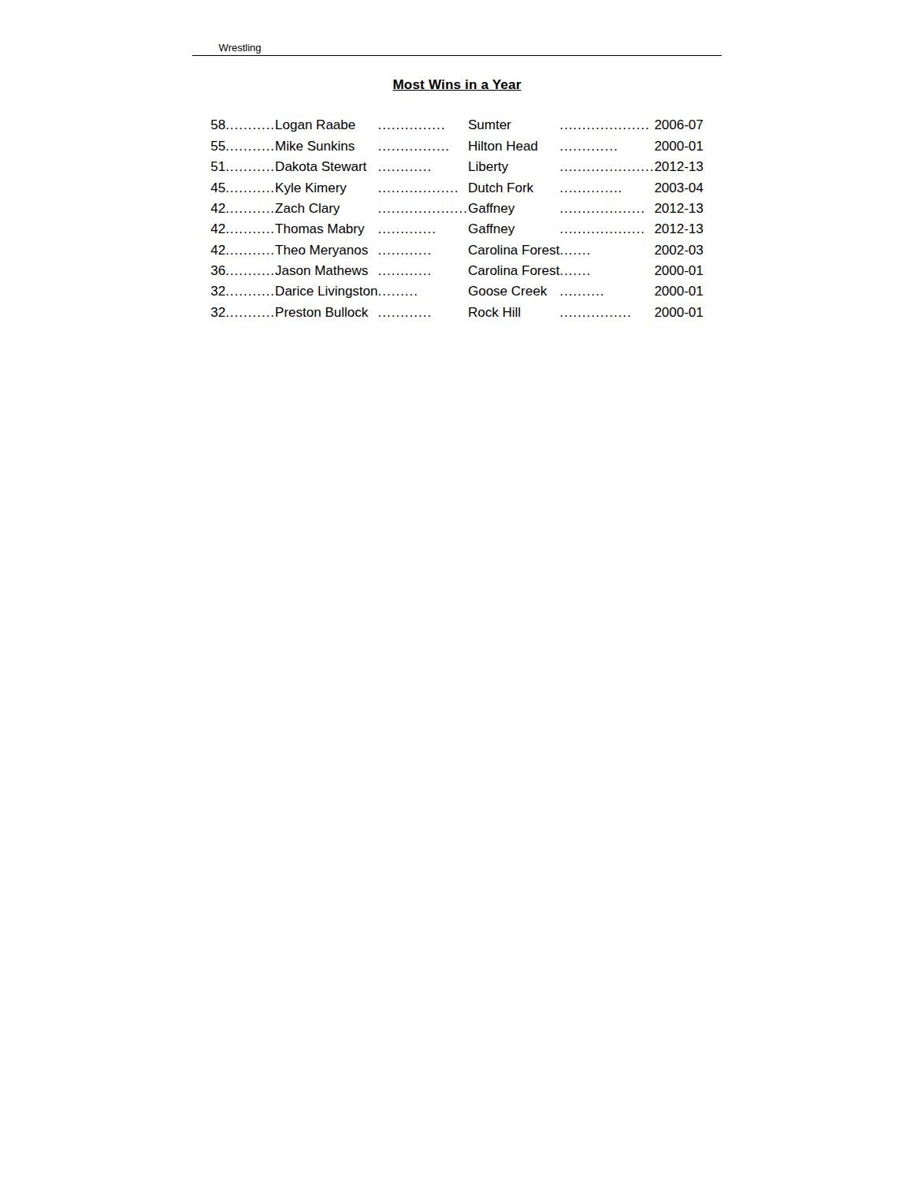Wrestling
Most Wins in a Year
| 58 | ........... | Logan Raabe | ............... | Sumter | .................... | 2006-07 |
| 55 | ........... | Mike Sunkins | ................ | Hilton Head | ............. | 2000-01 |
| 51 | ........... | Dakota Stewart | ............ | Liberty | ..................... | 2012-13 |
| 45 | ........... | Kyle Kimery | .................. | Dutch Fork | .............. | 2003-04 |
| 42 | ........... | Zach Clary | .................... | Gaffney | ................... | 2012-13 |
| 42 | ........... | Thomas Mabry | ............. | Gaffney | ................... | 2012-13 |
| 42 | ........... | Theo Meryanos | ............ | Carolina Forest | ....... | 2002-03 |
| 36 | ........... | Jason Mathews | ............ | Carolina Forest | ....... | 2000-01 |
| 32 | ........... | Darice Livingston | ......... | Goose Creek | .......... | 2000-01 |
| 32 | ........... | Preston Bullock | ............ | Rock Hill | ................ | 2000-01 |